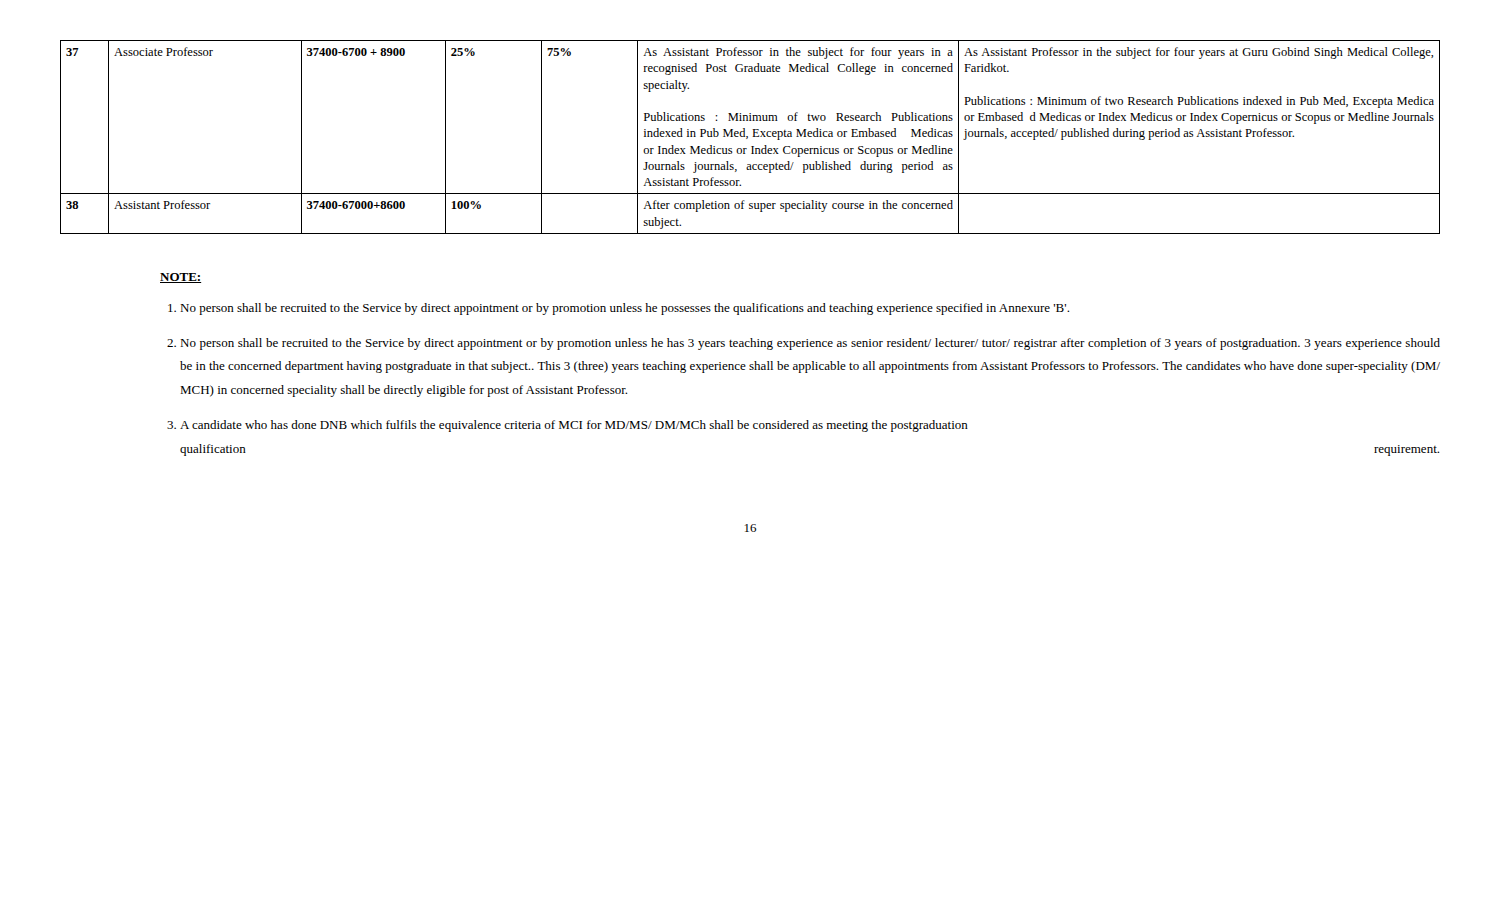| 37 | Associate Professor | 37400-6700 + 8900 | 25% | 75% | As Assistant Professor in the subject for four years in a recognised Post Graduate Medical College in concerned specialty. Publications : Minimum of two Research Publications indexed in Pub Med, Excepta Medica or Embased Medicas or Index Medicus or Index Copernicus or Scopus or Medline Journals journals, accepted/ published during period as Assistant Professor. | As Assistant Professor in the subject for four years at Guru Gobind Singh Medical College, Faridkot. Publications : Minimum of two Research Publications indexed in Pub Med, Excepta Medica or Embased d Medicas or Index Medicus or Index Copernicus or Scopus or Medline Journals journals, accepted/ published during period as Assistant Professor. |
| 38 | Assistant Professor | 37400-67000+8600 | 100% | | After completion of super speciality course in the concerned subject. | |
NOTE:
No person shall be recruited to the Service by direct appointment or by promotion unless he possesses the qualifications and teaching experience specified in Annexure 'B'.
No person shall be recruited to the Service by direct appointment or by promotion unless he has 3 years teaching experience as senior resident/ lecturer/ tutor/ registrar after completion of 3 years of postgraduation. 3 years experience should be in the concerned department having postgraduate in that subject.. This 3 (three) years teaching experience shall be applicable to all appointments from Assistant Professors to Professors. The candidates who have done super-speciality (DM/ MCH) in concerned speciality shall be directly eligible for post of Assistant Professor.
A candidate who has done DNB which fulfils the equivalence criteria of MCI for MD/MS/ DM/MCh shall be considered as meeting the postgraduation qualification requirement.
16